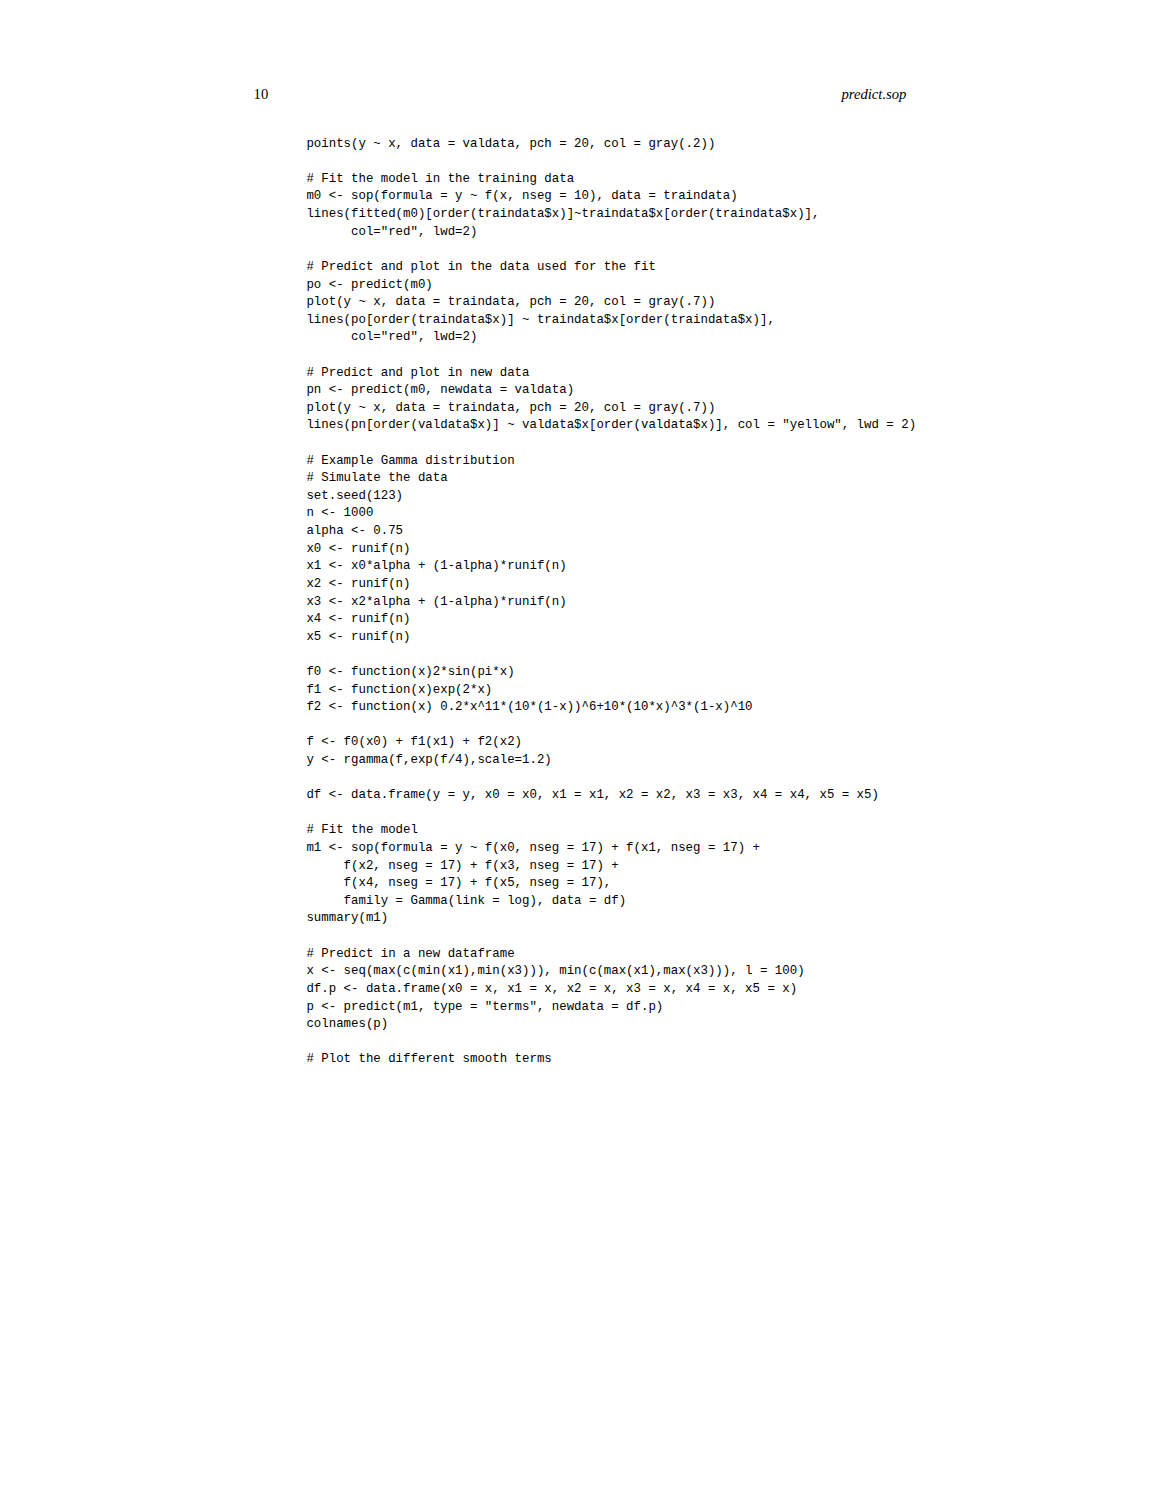10 predict.sop
points(y ~ x, data = valdata, pch = 20, col = gray(.2))

# Fit the model in the training data
m0 <- sop(formula = y ~ f(x, nseg = 10), data = traindata)
lines(fitted(m0)[order(traindata$x)]~traindata$x[order(traindata$x)],
      col="red", lwd=2)

# Predict and plot in the data used for the fit
po <- predict(m0)
plot(y ~ x, data = traindata, pch = 20, col = gray(.7))
lines(po[order(traindata$x)] ~ traindata$x[order(traindata$x)],
      col="red", lwd=2)

# Predict and plot in new data
pn <- predict(m0, newdata = valdata)
plot(y ~ x, data = traindata, pch = 20, col = gray(.7))
lines(pn[order(valdata$x)] ~ valdata$x[order(valdata$x)], col = "yellow", lwd = 2)

# Example Gamma distribution
# Simulate the data
set.seed(123)
n <- 1000
alpha <- 0.75
x0 <- runif(n)
x1 <- x0*alpha + (1-alpha)*runif(n)
x2 <- runif(n)
x3 <- x2*alpha + (1-alpha)*runif(n)
x4 <- runif(n)
x5 <- runif(n)

f0 <- function(x)2*sin(pi*x)
f1 <- function(x)exp(2*x)
f2 <- function(x) 0.2*x^11*(10*(1-x))^6+10*(10*x)^3*(1-x)^10

f <- f0(x0) + f1(x1) + f2(x2)
y <- rgamma(f,exp(f/4),scale=1.2)

df <- data.frame(y = y, x0 = x0, x1 = x1, x2 = x2, x3 = x3, x4 = x4, x5 = x5)

# Fit the model
m1 <- sop(formula = y ~ f(x0, nseg = 17) + f(x1, nseg = 17) +
     f(x2, nseg = 17) + f(x3, nseg = 17) +
     f(x4, nseg = 17) + f(x5, nseg = 17),
     family = Gamma(link = log), data = df)
summary(m1)

# Predict in a new dataframe
x <- seq(max(c(min(x1),min(x3))), min(c(max(x1),max(x3))), l = 100)
df.p <- data.frame(x0 = x, x1 = x, x2 = x, x3 = x, x4 = x, x5 = x)
p <- predict(m1, type = "terms", newdata = df.p)
colnames(p)

# Plot the different smooth terms